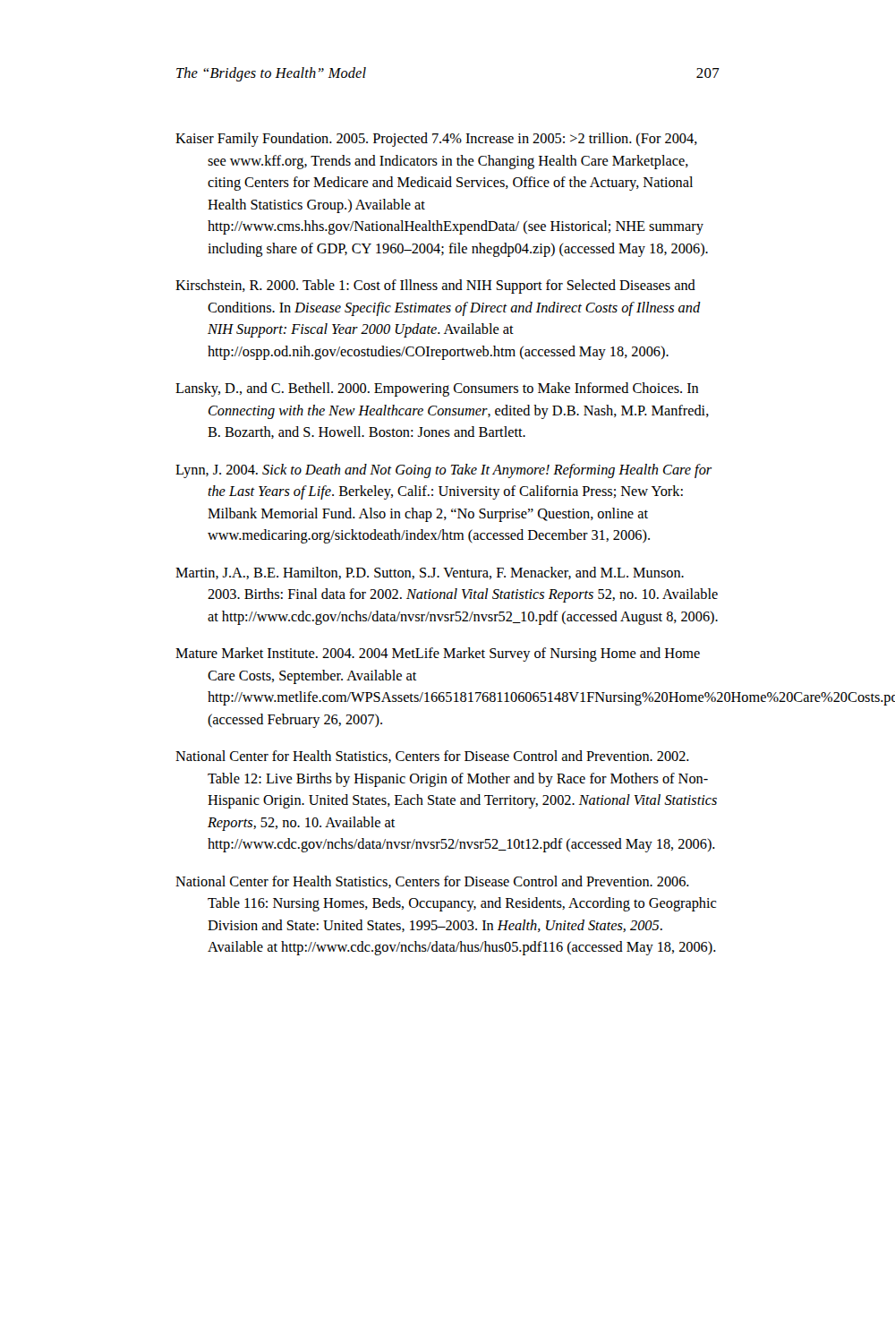The “Bridges to Health” Model 207
Kaiser Family Foundation. 2005. Projected 7.4% Increase in 2005: >2 trillion. (For 2004, see www.kff.org, Trends and Indicators in the Changing Health Care Marketplace, citing Centers for Medicare and Medicaid Services, Office of the Actuary, National Health Statistics Group.) Available at http://www.cms.hhs.gov/NationalHealthExpendData/ (see Historical; NHE summary including share of GDP, CY 1960–2004; file nhegdp04.zip) (accessed May 18, 2006).
Kirschstein, R. 2000. Table 1: Cost of Illness and NIH Support for Selected Diseases and Conditions. In Disease Specific Estimates of Direct and Indirect Costs of Illness and NIH Support: Fiscal Year 2000 Update. Available at http://ospp.od.nih.gov/ecostudies/COIreportweb.htm (accessed May 18, 2006).
Lansky, D., and C. Bethell. 2000. Empowering Consumers to Make Informed Choices. In Connecting with the New Healthcare Consumer, edited by D.B. Nash, M.P. Manfredi, B. Bozarth, and S. Howell. Boston: Jones and Bartlett.
Lynn, J. 2004. Sick to Death and Not Going to Take It Anymore! Reforming Health Care for the Last Years of Life. Berkeley, Calif.: University of California Press; New York: Milbank Memorial Fund. Also in chap 2, “No Surprise” Question, online at www.medicaring.org/sicktodeath/index/htm (accessed December 31, 2006).
Martin, J.A., B.E. Hamilton, P.D. Sutton, S.J. Ventura, F. Menacker, and M.L. Munson. 2003. Births: Final data for 2002. National Vital Statistics Reports 52, no. 10. Available at http://www.cdc.gov/nchs/data/nvsr/nvsr52/nvsr52_10.pdf (accessed August 8, 2006).
Mature Market Institute. 2004. 2004 MetLife Market Survey of Nursing Home and Home Care Costs, September. Available at http://www.metlife.com/WPSAssets/16651817681106065148V1FNursing%20Home%20Home%20Care%20Costs.pdf (accessed February 26, 2007).
National Center for Health Statistics, Centers for Disease Control and Prevention. 2002. Table 12: Live Births by Hispanic Origin of Mother and by Race for Mothers of Non-Hispanic Origin. United States, Each State and Territory, 2002. National Vital Statistics Reports, 52, no. 10. Available at http://www.cdc.gov/nchs/data/nvsr/nvsr52/nvsr52_10t12.pdf (accessed May 18, 2006).
National Center for Health Statistics, Centers for Disease Control and Prevention. 2006. Table 116: Nursing Homes, Beds, Occupancy, and Residents, According to Geographic Division and State: United States, 1995–2003. In Health, United States, 2005. Available at http://www.cdc.gov/nchs/data/hus/hus05.pdf116 (accessed May 18, 2006).